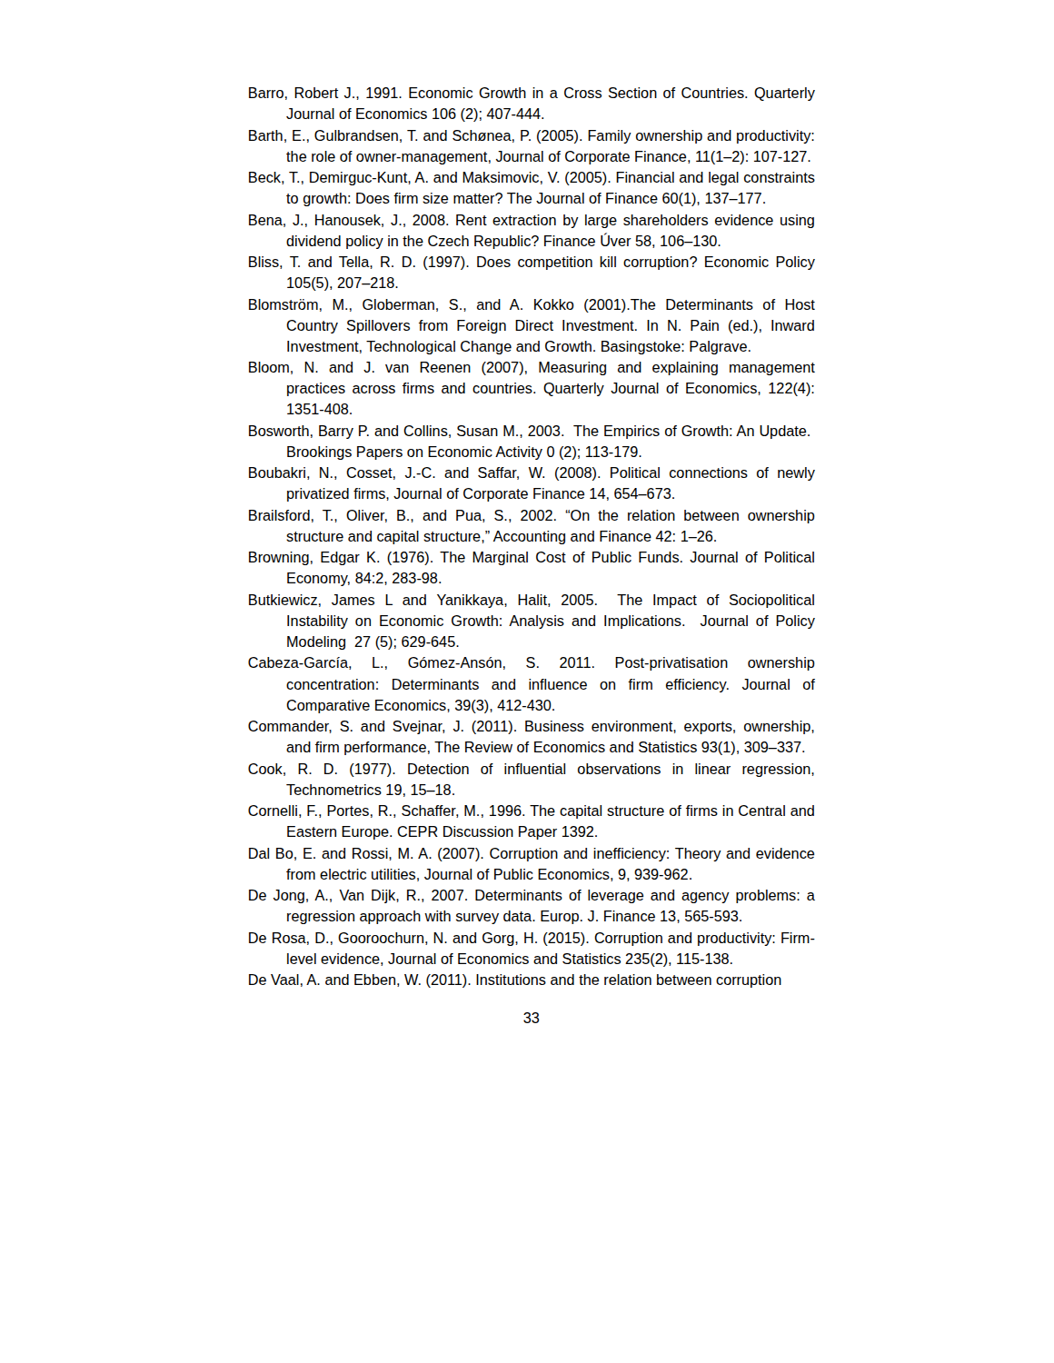Barro, Robert J., 1991. Economic Growth in a Cross Section of Countries. Quarterly Journal of Economics 106 (2); 407-444.
Barth, E., Gulbrandsen, T. and Schønea, P. (2005). Family ownership and productivity: the role of owner-management, Journal of Corporate Finance, 11(1–2): 107-127.
Beck, T., Demirguc-Kunt, A. and Maksimovic, V. (2005). Financial and legal constraints to growth: Does firm size matter? The Journal of Finance 60(1), 137–177.
Bena, J., Hanousek, J., 2008. Rent extraction by large shareholders evidence using dividend policy in the Czech Republic? Finance Úver 58, 106–130.
Bliss, T. and Tella, R. D. (1997). Does competition kill corruption? Economic Policy 105(5), 207–218.
Blomström, M., Globerman, S., and A. Kokko (2001).The Determinants of Host Country Spillovers from Foreign Direct Investment. In N. Pain (ed.), Inward Investment, Technological Change and Growth. Basingstoke: Palgrave.
Bloom, N. and J. van Reenen (2007), Measuring and explaining management practices across firms and countries. Quarterly Journal of Economics, 122(4): 1351-408.
Bosworth, Barry P. and Collins, Susan M., 2003. The Empirics of Growth: An Update. Brookings Papers on Economic Activity 0 (2); 113-179.
Boubakri, N., Cosset, J.-C. and Saffar, W. (2008). Political connections of newly privatized firms, Journal of Corporate Finance 14, 654–673.
Brailsford, T., Oliver, B., and Pua, S., 2002. “On the relation between ownership structure and capital structure,” Accounting and Finance 42: 1–26.
Browning, Edgar K. (1976). The Marginal Cost of Public Funds. Journal of Political Economy, 84:2, 283-98.
Butkiewicz, James L and Yanikkaya, Halit, 2005. The Impact of Sociopolitical Instability on Economic Growth: Analysis and Implications. Journal of Policy Modeling 27 (5); 629-645.
Cabeza-García, L., Gómez-Ansón, S. 2011. Post-privatisation ownership concentration: Determinants and influence on firm efficiency. Journal of Comparative Economics, 39(3), 412-430.
Commander, S. and Svejnar, J. (2011). Business environment, exports, ownership, and firm performance, The Review of Economics and Statistics 93(1), 309–337.
Cook, R. D. (1977). Detection of influential observations in linear regression, Technometrics 19, 15–18.
Cornelli, F., Portes, R., Schaffer, M., 1996. The capital structure of firms in Central and Eastern Europe. CEPR Discussion Paper 1392.
Dal Bo, E. and Rossi, M. A. (2007). Corruption and inefficiency: Theory and evidence from electric utilities, Journal of Public Economics, 9, 939-962.
De Jong, A., Van Dijk, R., 2007. Determinants of leverage and agency problems: a regression approach with survey data. Europ. J. Finance 13, 565-593.
De Rosa, D., Gooroochurn, N. and Gorg, H. (2015). Corruption and productivity: Firm-level evidence, Journal of Economics and Statistics 235(2), 115-138.
De Vaal, A. and Ebben, W. (2011). Institutions and the relation between corruption
33